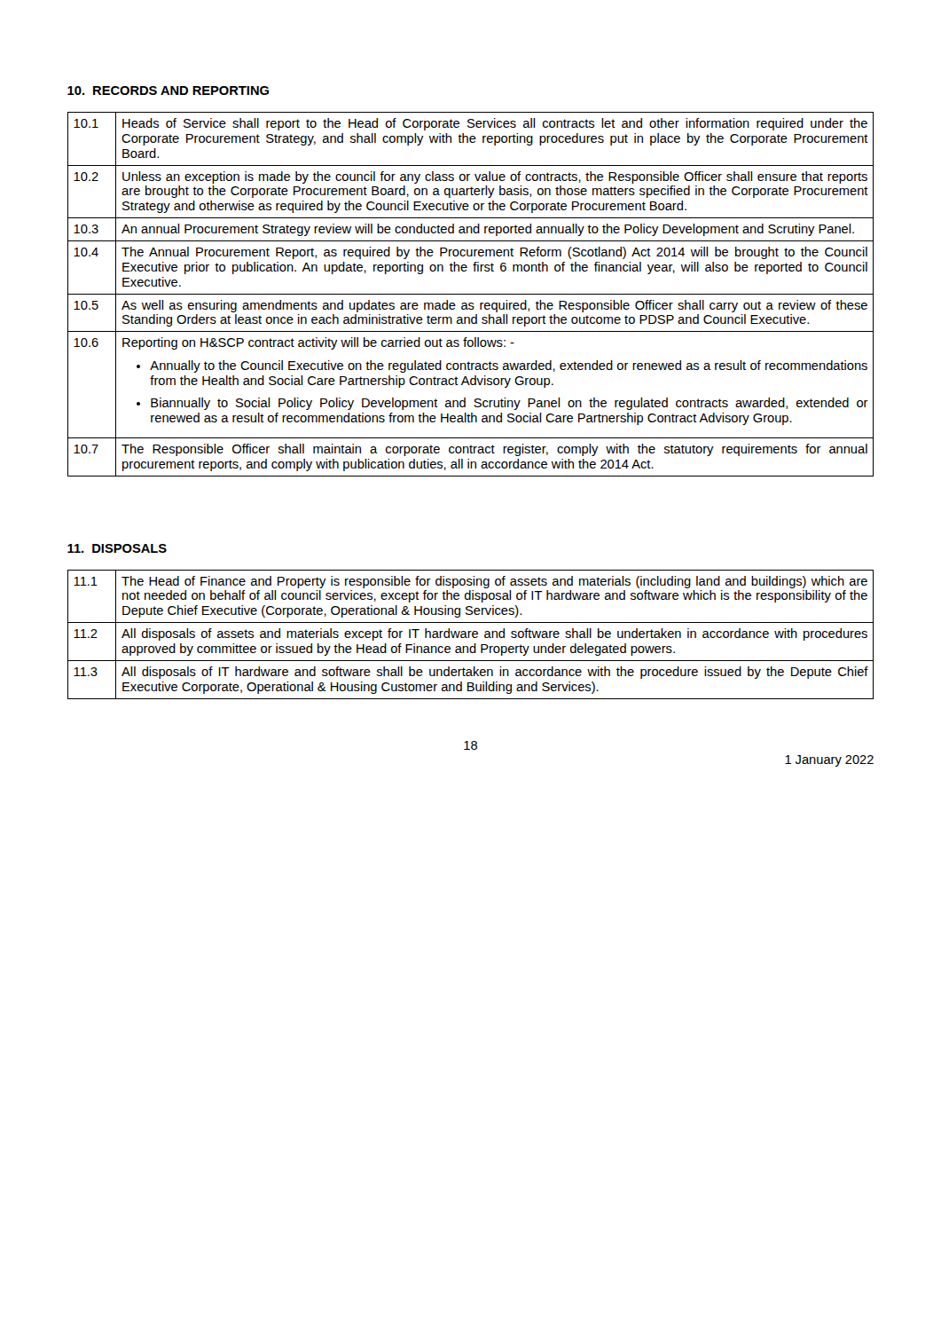10. RECORDS AND REPORTING
| 10.1 | Heads of Service shall report to the Head of Corporate Services all contracts let and other information required under the Corporate Procurement Strategy, and shall comply with the reporting procedures put in place by the Corporate Procurement Board. |
| 10.2 | Unless an exception is made by the council for any class or value of contracts, the Responsible Officer shall ensure that reports are brought to the Corporate Procurement Board, on a quarterly basis, on those matters specified in the Corporate Procurement Strategy and otherwise as required by the Council Executive or the Corporate Procurement Board. |
| 10.3 | An annual Procurement Strategy review will be conducted and reported annually to the Policy Development and Scrutiny Panel. |
| 10.4 | The Annual Procurement Report, as required by the Procurement Reform (Scotland) Act 2014 will be brought to the Council Executive prior to publication. An update, reporting on the first 6 month of the financial year, will also be reported to Council Executive. |
| 10.5 | As well as ensuring amendments and updates are made as required, the Responsible Officer shall carry out a review of these Standing Orders at least once in each administrative term and shall report the outcome to PDSP and Council Executive. |
| 10.6 | Reporting on H&SCP contract activity will be carried out as follows: - Annually to the Council Executive on the regulated contracts awarded, extended or renewed as a result of recommendations from the Health and Social Care Partnership Contract Advisory Group. Biannually to Social Policy Policy Development and Scrutiny Panel on the regulated contracts awarded, extended or renewed as a result of recommendations from the Health and Social Care Partnership Contract Advisory Group. |
| 10.7 | The Responsible Officer shall maintain a corporate contract register, comply with the statutory requirements for annual procurement reports, and comply with publication duties, all in accordance with the 2014 Act. |
11. DISPOSALS
| 11.1 | The Head of Finance and Property is responsible for disposing of assets and materials (including land and buildings) which are not needed on behalf of all council services, except for the disposal of IT hardware and software which is the responsibility of the Depute Chief Executive (Corporate, Operational & Housing Services). |
| 11.2 | All disposals of assets and materials except for IT hardware and software shall be undertaken in accordance with procedures approved by committee or issued by the Head of Finance and Property under delegated powers. |
| 11.3 | All disposals of IT hardware and software shall be undertaken in accordance with the procedure issued by the Depute Chief Executive Corporate, Operational & Housing Customer and Building and Services). |
18
1 January 2022